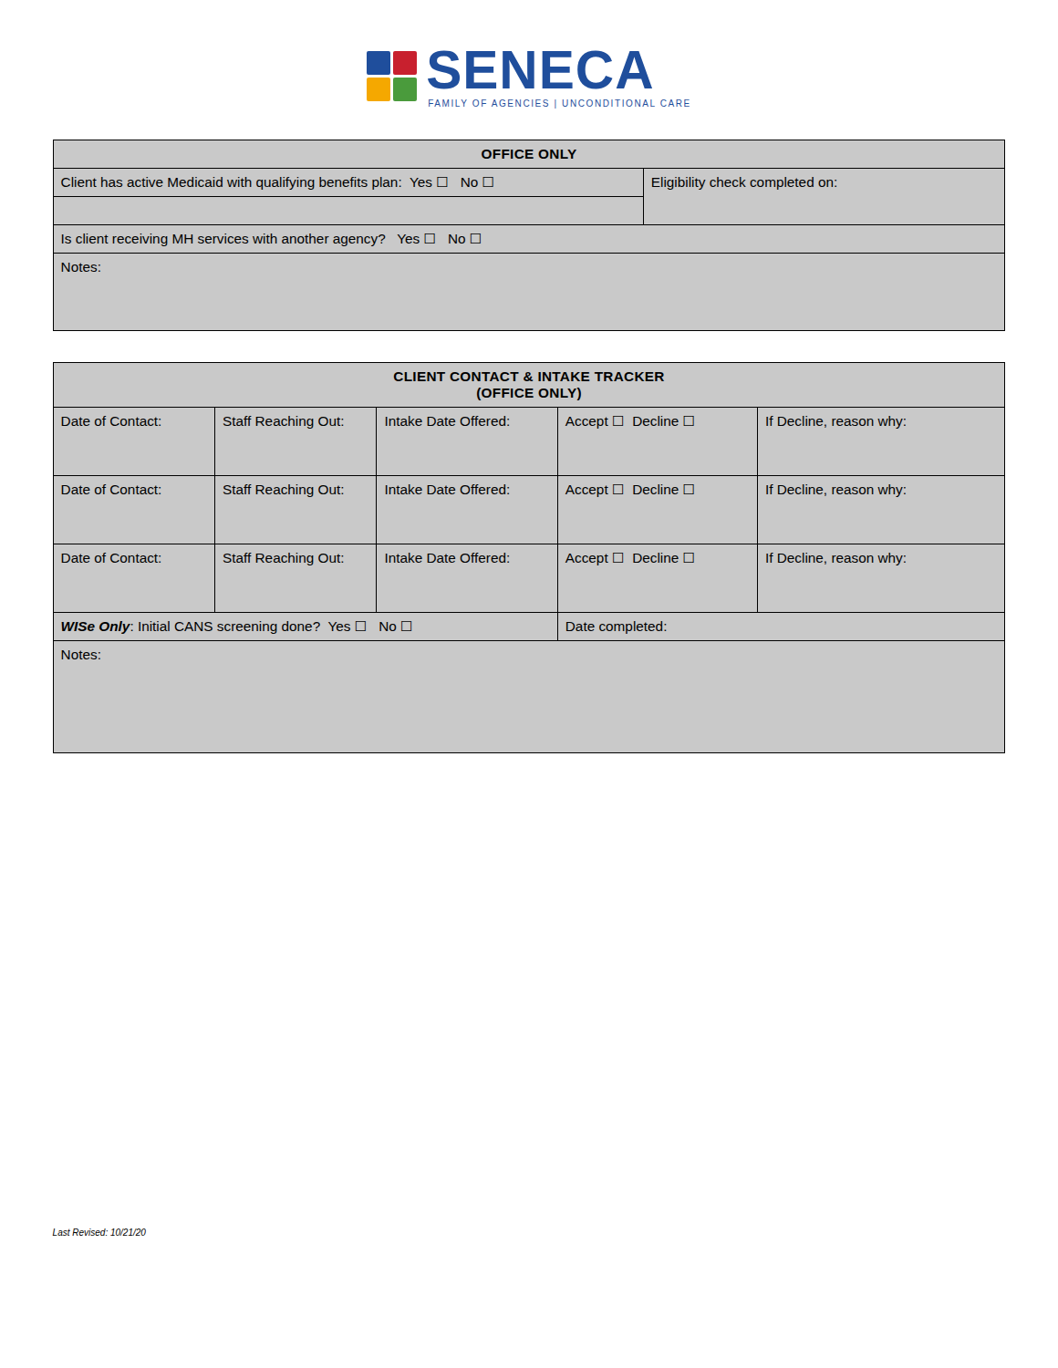SENECA
FAMILY OF AGENCIES | UNCONDITIONAL CARE
| OFFICE ONLY |
| Client has active Medicaid with qualifying benefits plan: Yes ☐ No ☐ | Eligibility check completed on: |
| Is client receiving MH services with another agency? Yes ☐ No ☐ |
| Notes: |
| CLIENT CONTACT & INTAKE TRACKER (OFFICE ONLY) |
| Date of Contact: | Staff Reaching Out: | Intake Date Offered: | Accept ☐ Decline ☐ | If Decline, reason why: |
| Date of Contact: | Staff Reaching Out: | Intake Date Offered: | Accept ☐ Decline ☐ | If Decline, reason why: |
| Date of Contact: | Staff Reaching Out: | Intake Date Offered: | Accept ☐ Decline ☐ | If Decline, reason why: |
| WISe Only : Initial CANS screening done? Yes ☐ No ☐ | Date completed: |
| Notes: |
Last Revised: 10/21/20